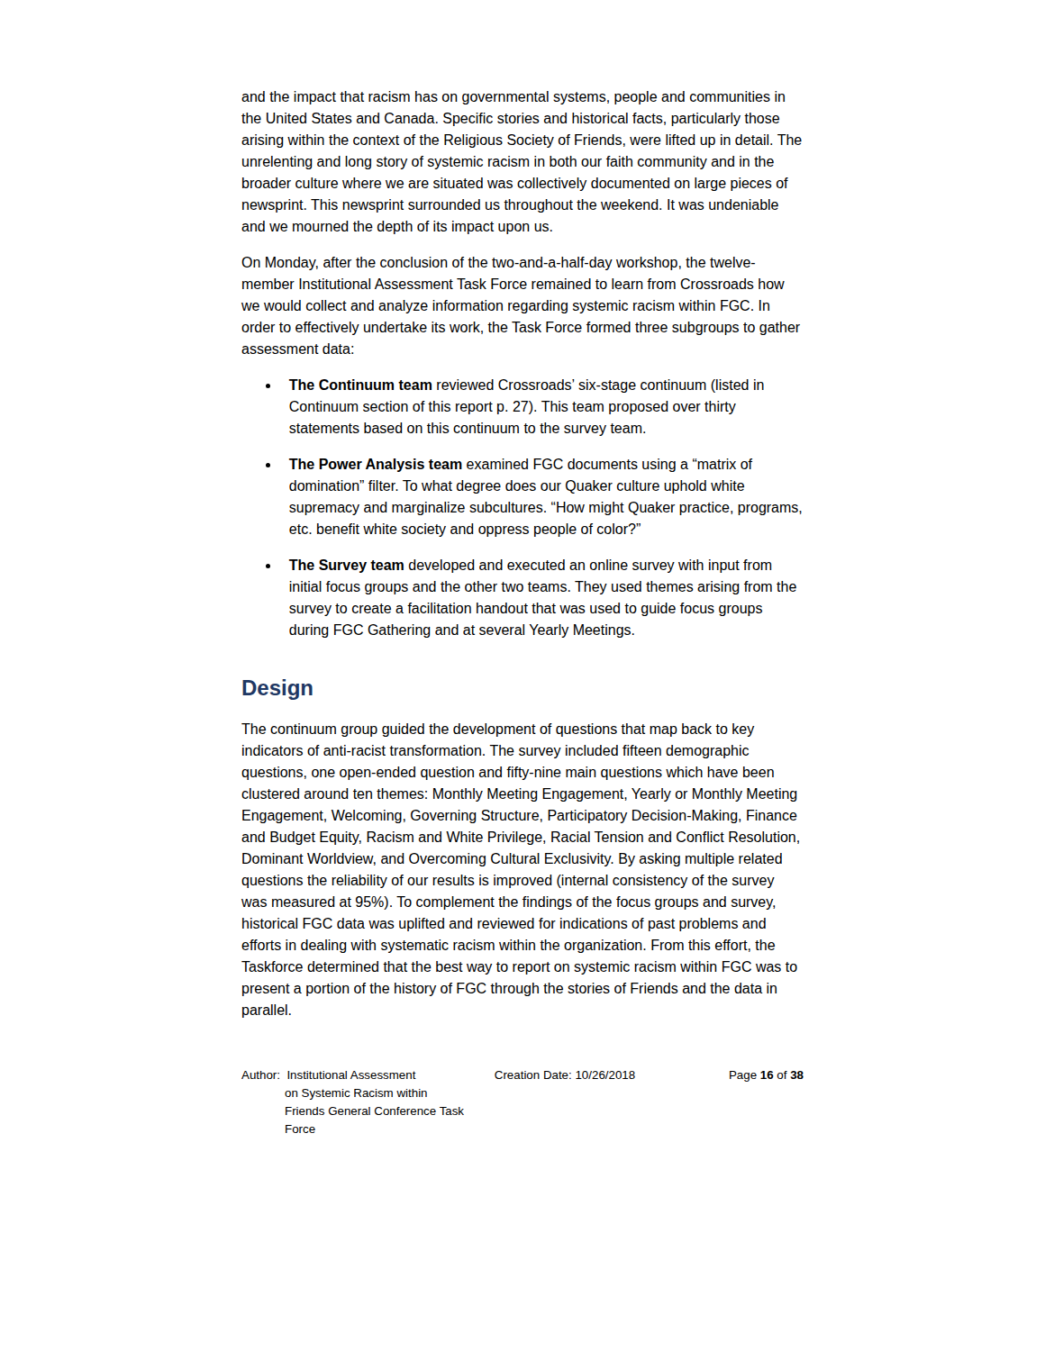and the impact that racism has on governmental systems, people and communities in the United States and Canada. Specific stories and historical facts, particularly those arising within the context of the Religious Society of Friends, were lifted up in detail. The unrelenting and long story of systemic racism in both our faith community and in the broader culture where we are situated was collectively documented on large pieces of newsprint. This newsprint surrounded us throughout the weekend. It was undeniable and we mourned the depth of its impact upon us.
On Monday, after the conclusion of the two-and-a-half-day workshop, the twelve-member Institutional Assessment Task Force remained to learn from Crossroads how we would collect and analyze information regarding systemic racism within FGC. In order to effectively undertake its work, the Task Force formed three subgroups to gather assessment data:
The Continuum team reviewed Crossroads’ six-stage continuum (listed in Continuum section of this report p. 27). This team proposed over thirty statements based on this continuum to the survey team.
The Power Analysis team examined FGC documents using a “matrix of domination” filter. To what degree does our Quaker culture uphold white supremacy and marginalize subcultures. “How might Quaker practice, programs, etc. benefit white society and oppress people of color?”
The Survey team developed and executed an online survey with input from initial focus groups and the other two teams. They used themes arising from the survey to create a facilitation handout that was used to guide focus groups during FGC Gathering and at several Yearly Meetings.
Design
The continuum group guided the development of questions that map back to key indicators of anti-racist transformation. The survey included fifteen demographic questions, one open-ended question and fifty-nine main questions which have been clustered around ten themes: Monthly Meeting Engagement, Yearly or Monthly Meeting Engagement, Welcoming, Governing Structure, Participatory Decision-Making, Finance and Budget Equity, Racism and White Privilege, Racial Tension and Conflict Resolution, Dominant Worldview, and Overcoming Cultural Exclusivity. By asking multiple related questions the reliability of our results is improved (internal consistency of the survey was measured at 95%). To complement the findings of the focus groups and survey, historical FGC data was uplifted and reviewed for indications of past problems and efforts in dealing with systematic racism within the organization. From this effort, the Taskforce determined that the best way to report on systemic racism within FGC was to present a portion of the history of FGC through the stories of Friends and the data in parallel.
Author: Institutional Assessment
on Systemic Racism within
Friends General Conference Task Force
Creation Date: 10/26/2018
Page 16 of 38